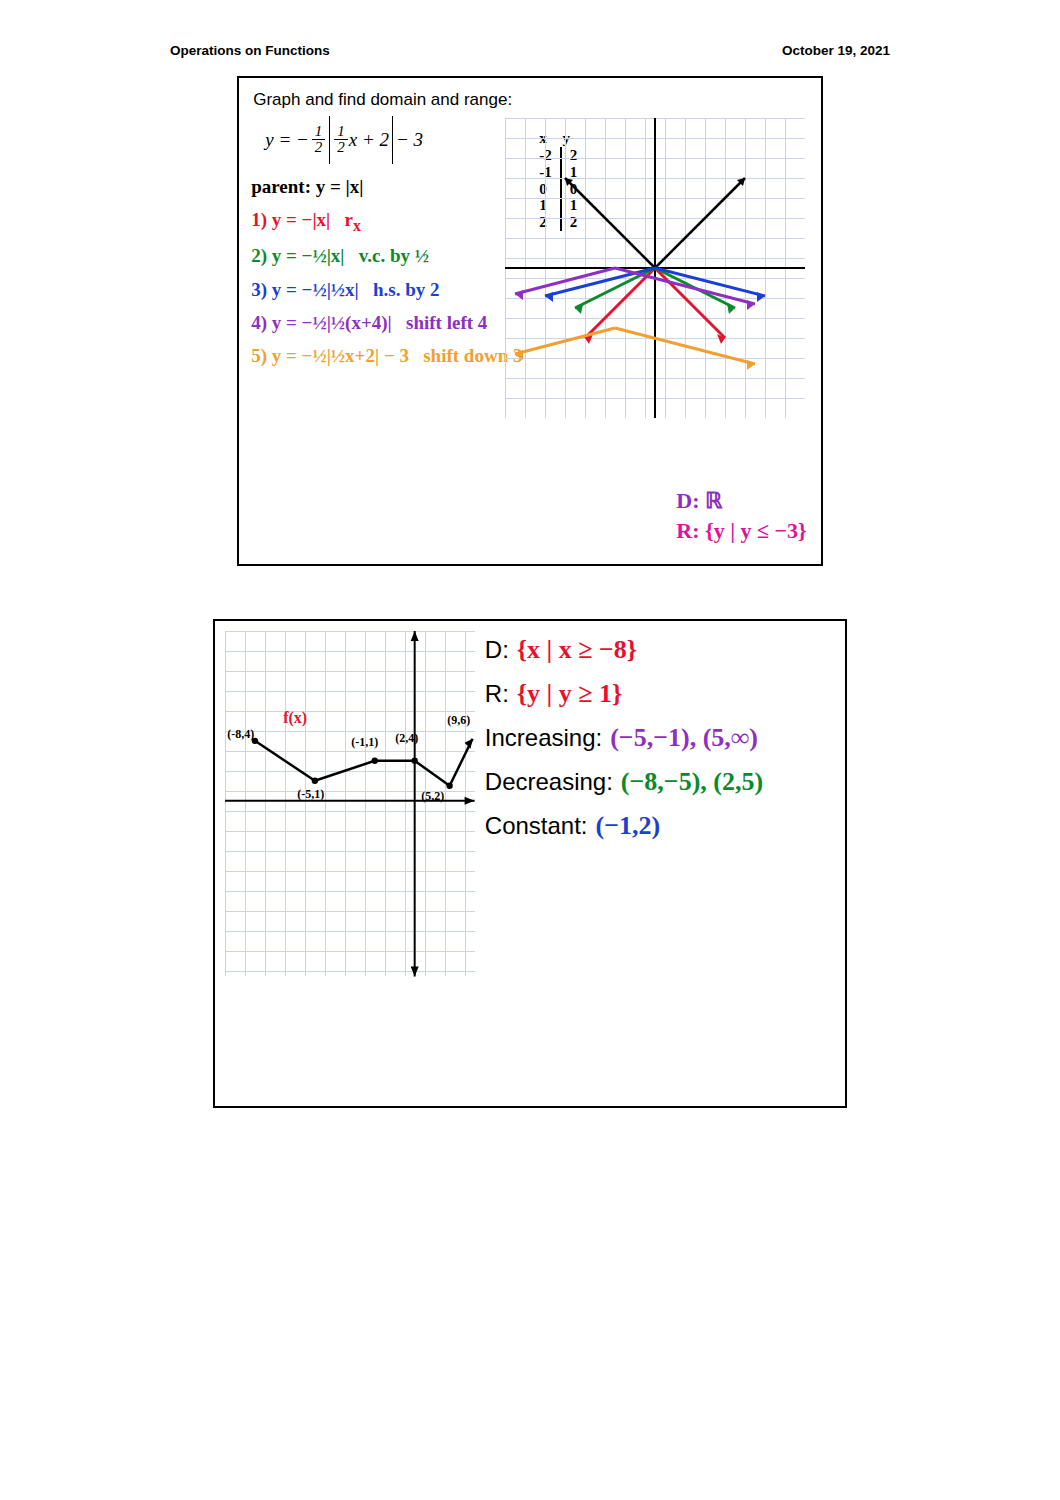Operations on Functions October 19, 2021
Graph and find domain and range:
y = − 12 12 x + 2 − 3
x y
-2-1012
21012
parent: y = |x|
1) y = −|x| rx
2) y = −½|x| v.c. by ½
3) y = −½|½x| h.s. by 2
4) y = −½|½(x+4)| shift left 4
5) y = −½|½x+2| − 3 shift down 3
D: ℝ
R: {y | y ≤ −3}
f(x) (-8,4) (-5,1) (-1,1) (2,4) (5,2) (9,6)
D: {x | x ≥ −8}
R: {y | y ≥ 1}
Increasing: (−5,−1), (5,∞)
Decreasing: (−8,−5), (2,5)
Constant: (−1,2)